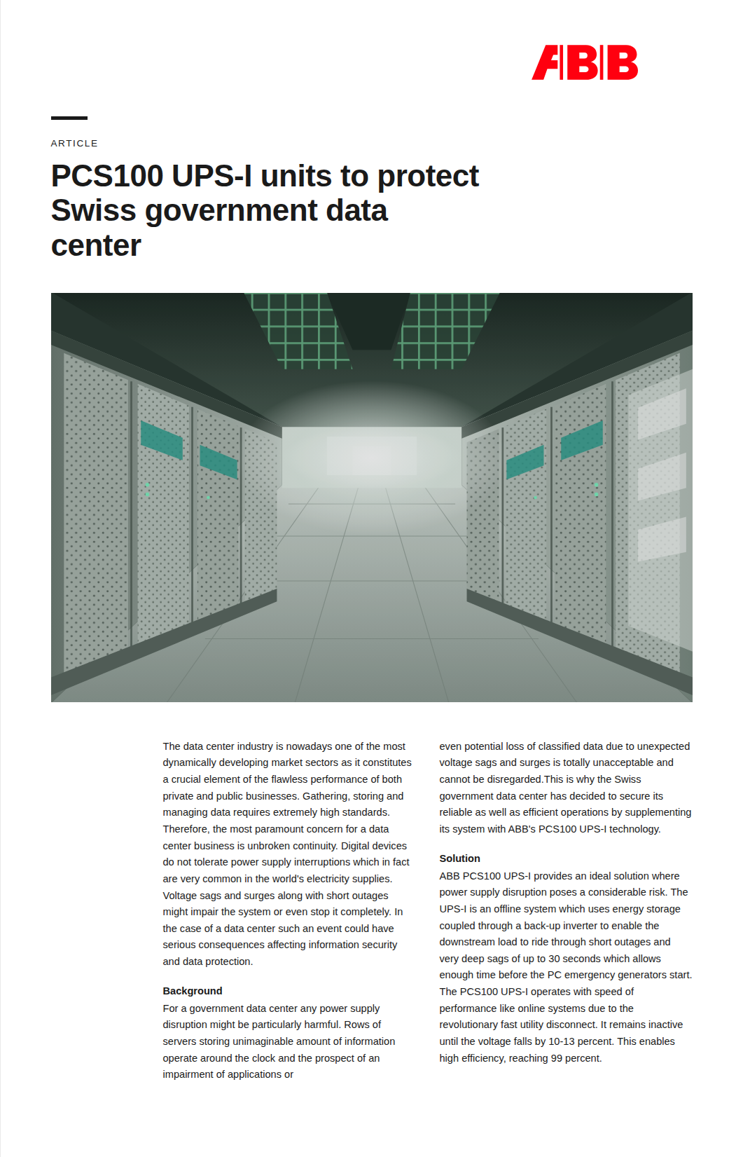Article
PCS100 UPS-I units to protect Swiss government data center
The data center industry is nowadays one of the most dynamically developing market sectors as it constitutes a crucial element of the flawless performance of both private and public businesses. Gathering, storing and managing data requires extremely high standards. Therefore, the most paramount concern for a data center business is unbroken continuity. Digital devices do not tolerate power supply interruptions which in fact are very common in the world's electricity supplies. Voltage sags and surges along with short outages might impair the system or even stop it completely. In the case of a data center such an event could have serious consequences affecting information security and data protection.
Background
For a government data center any power supply disruption might be particularly harmful. Rows of servers storing unimaginable amount of information operate around the clock and the prospect of an impairment of applications or
even potential loss of classified data due to unexpected voltage sags and surges is totally unacceptable and cannot be disregarded.This is why the Swiss government data center has decided to secure its reliable as well as efficient operations by supplementing its system with ABB's PCS100 UPS-I technology.
Solution
ABB PCS100 UPS-I provides an ideal solution where power supply disruption poses a considerable risk. The UPS-I is an offline system which uses energy storage coupled through a back-up inverter to enable the downstream load to ride through short outages and very deep sags of up to 30 seconds which allows enough time before the PC emergency generators start. The PCS100 UPS-I operates with speed of performance like online systems due to the revolutionary fast utility disconnect. It remains inactive until the voltage falls by 10-13 percent. This enables high efficiency, reaching 99 percent.